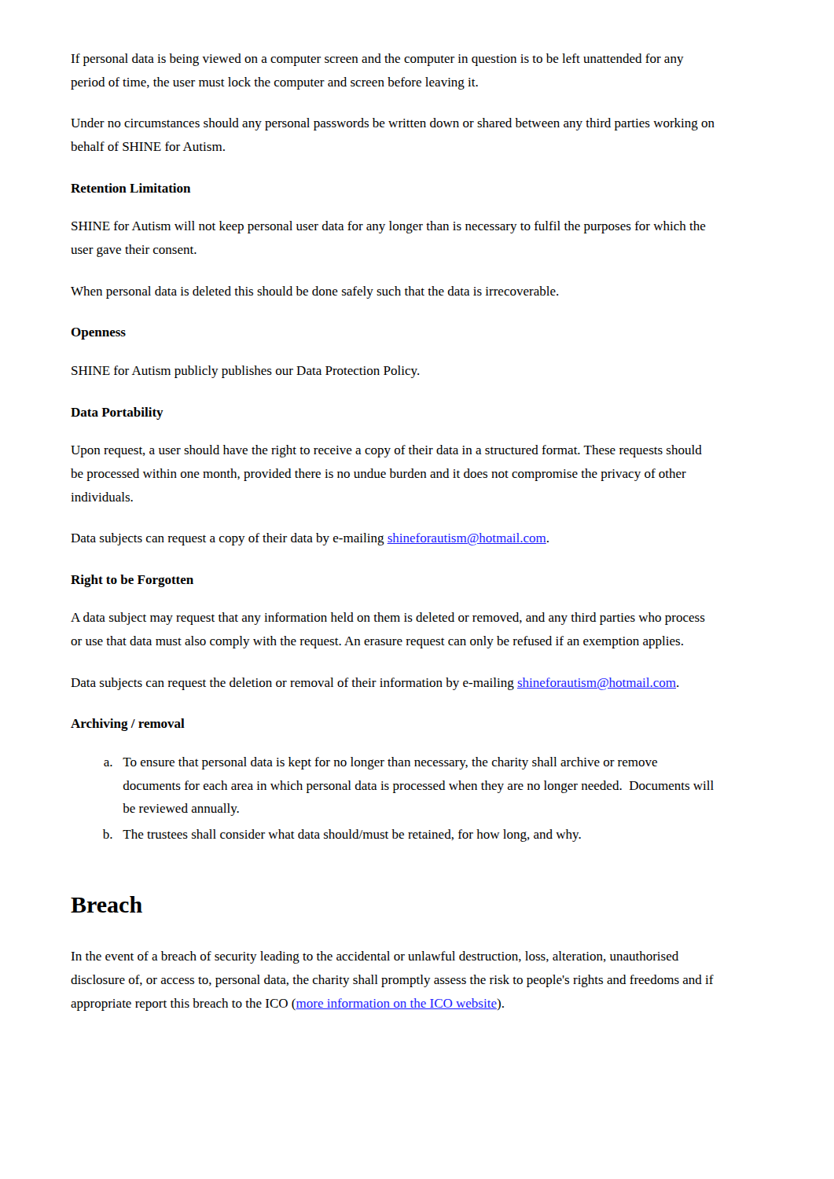If personal data is being viewed on a computer screen and the computer in question is to be left unattended for any period of time, the user must lock the computer and screen before leaving it.
Under no circumstances should any personal passwords be written down or shared between any third parties working on behalf of SHINE for Autism.
Retention Limitation
SHINE for Autism will not keep personal user data for any longer than is necessary to fulfil the purposes for which the user gave their consent.
When personal data is deleted this should be done safely such that the data is irrecoverable.
Openness
SHINE for Autism publicly publishes our Data Protection Policy.
Data Portability
Upon request, a user should have the right to receive a copy of their data in a structured format. These requests should be processed within one month, provided there is no undue burden and it does not compromise the privacy of other individuals.
Data subjects can request a copy of their data by e-mailing shineforautism@hotmail.com.
Right to be Forgotten
A data subject may request that any information held on them is deleted or removed, and any third parties who process or use that data must also comply with the request. An erasure request can only be refused if an exemption applies.
Data subjects can request the deletion or removal of their information by e-mailing shineforautism@hotmail.com.
Archiving / removal
To ensure that personal data is kept for no longer than necessary, the charity shall archive or remove documents for each area in which personal data is processed when they are no longer needed. Documents will be reviewed annually.
The trustees shall consider what data should/must be retained, for how long, and why.
Breach
In the event of a breach of security leading to the accidental or unlawful destruction, loss, alteration, unauthorised disclosure of, or access to, personal data, the charity shall promptly assess the risk to people's rights and freedoms and if appropriate report this breach to the ICO (more information on the ICO website).